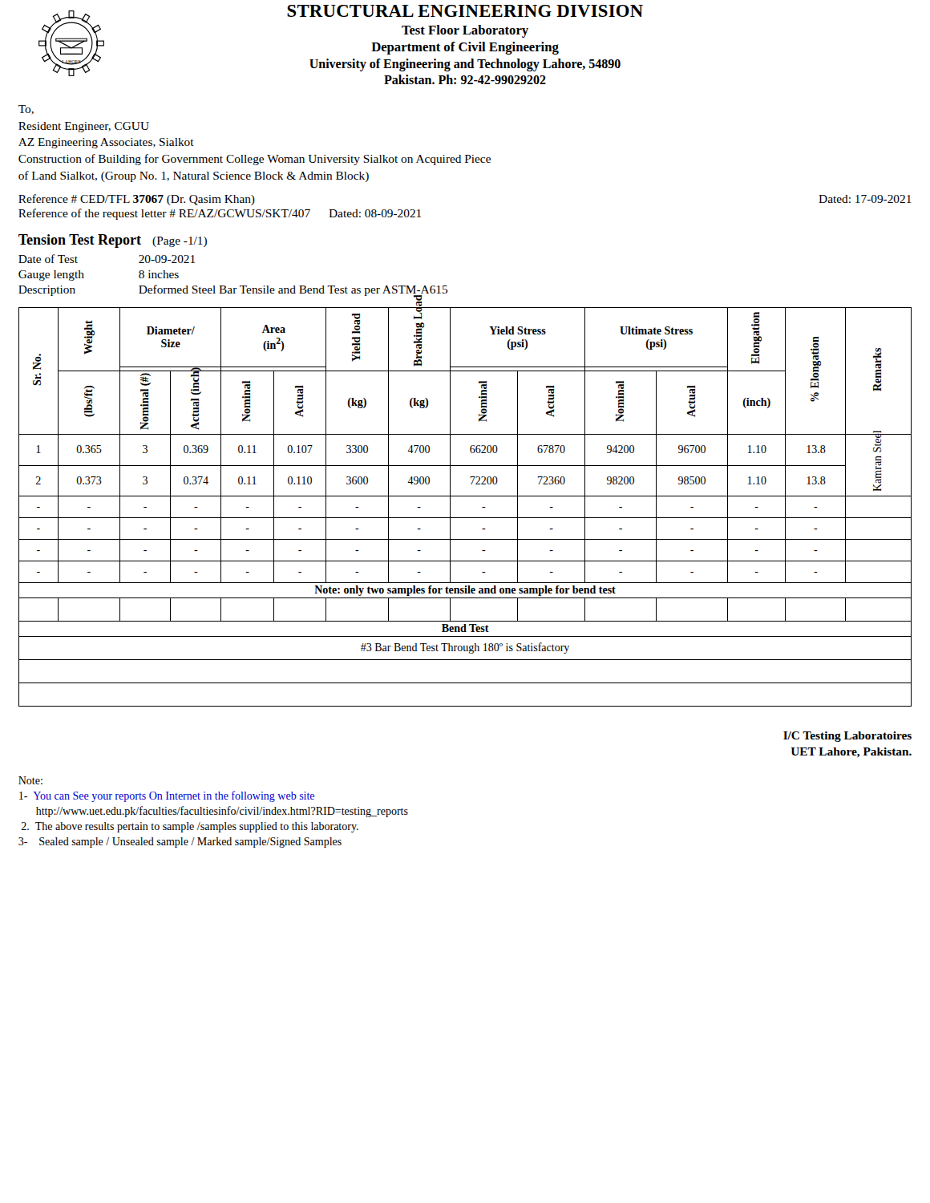LAHORE
STRUCTURAL ENGINEERING DIVISION
Test Floor Laboratory
Department of Civil Engineering
University of Engineering and Technology Lahore, 54890
Pakistan. Ph: 92-42-99029202
To,
Resident Engineer, CGUU
AZ Engineering Associates, Sialkot
Construction of Building for Government College Woman University Sialkot on Acquired Piece
of Land Sialkot, (Group No. 1, Natural Science Block & Admin Block)
Reference # CED/TFL 37067 (Dr. Qasim Khan)Dated: 17-09-2021
Reference of the request letter # RE/AZ/GCWUS/SKT/407 Dated: 08-09-2021
Tension Test Report
(Page -1/1)
| Date of Test | 20-09-2021 |
| Gauge length | 8 inches |
| Description | Deformed Steel Bar Tensile and Bend Test as per ASTM-A615 |
| Sr. No. | Weight | Diameter/ Size | Area (in 2 ) | Yield load | Breaking Load | Yield Stress (psi) | Ultimate Stress (psi) | Elongation | % Elongation | Remarks |
| --- | --- | --- | --- | --- | --- | --- | --- | --- | --- | --- |
| (lbs/ft) | Nominal (#) | Actual (inch) | Nominal | Actual | (kg) | (kg) | Nominal | Actual | Nominal | Actual | (inch) |
| 1 | 0.365 | 3 | 0.369 | 0.11 | 0.107 | 3300 | 4700 | 66200 | 67870 | 94200 | 96700 | 1.10 | 13.8 | Kamran Steel |
| 2 | 0.373 | 3 | 0.374 | 0.11 | 0.110 | 3600 | 4900 | 72200 | 72360 | 98200 | 98500 | 1.10 | 13.8 |
| - | - | - | - | - | - | - | - | - | - | - | - | - | - | |
| - | - | - | - | - | - | - | - | - | - | - | - | - | - | |
| - | - | - | - | - | - | - | - | - | - | - | - | - | - | |
| - | - | - | - | - | - | - | - | - | - | - | - | - | - | |
| Note: only two samples for tensile and one sample for bend test |
| Bend Test |
| #3 Bar Bend Test Through 180º is Satisfactory |
I/C Testing Laboratoires
UET Lahore, Pakistan.
Note:
1- You can See your reports On Internet in the following web site
http://www.uet.edu.pk/faculties/facultiesinfo/civil/index.html?RID=testing_reports
2. The above results pertain to sample /samples supplied to this laboratory.
3- Sealed sample / Unsealed sample / Marked sample/Signed Samples